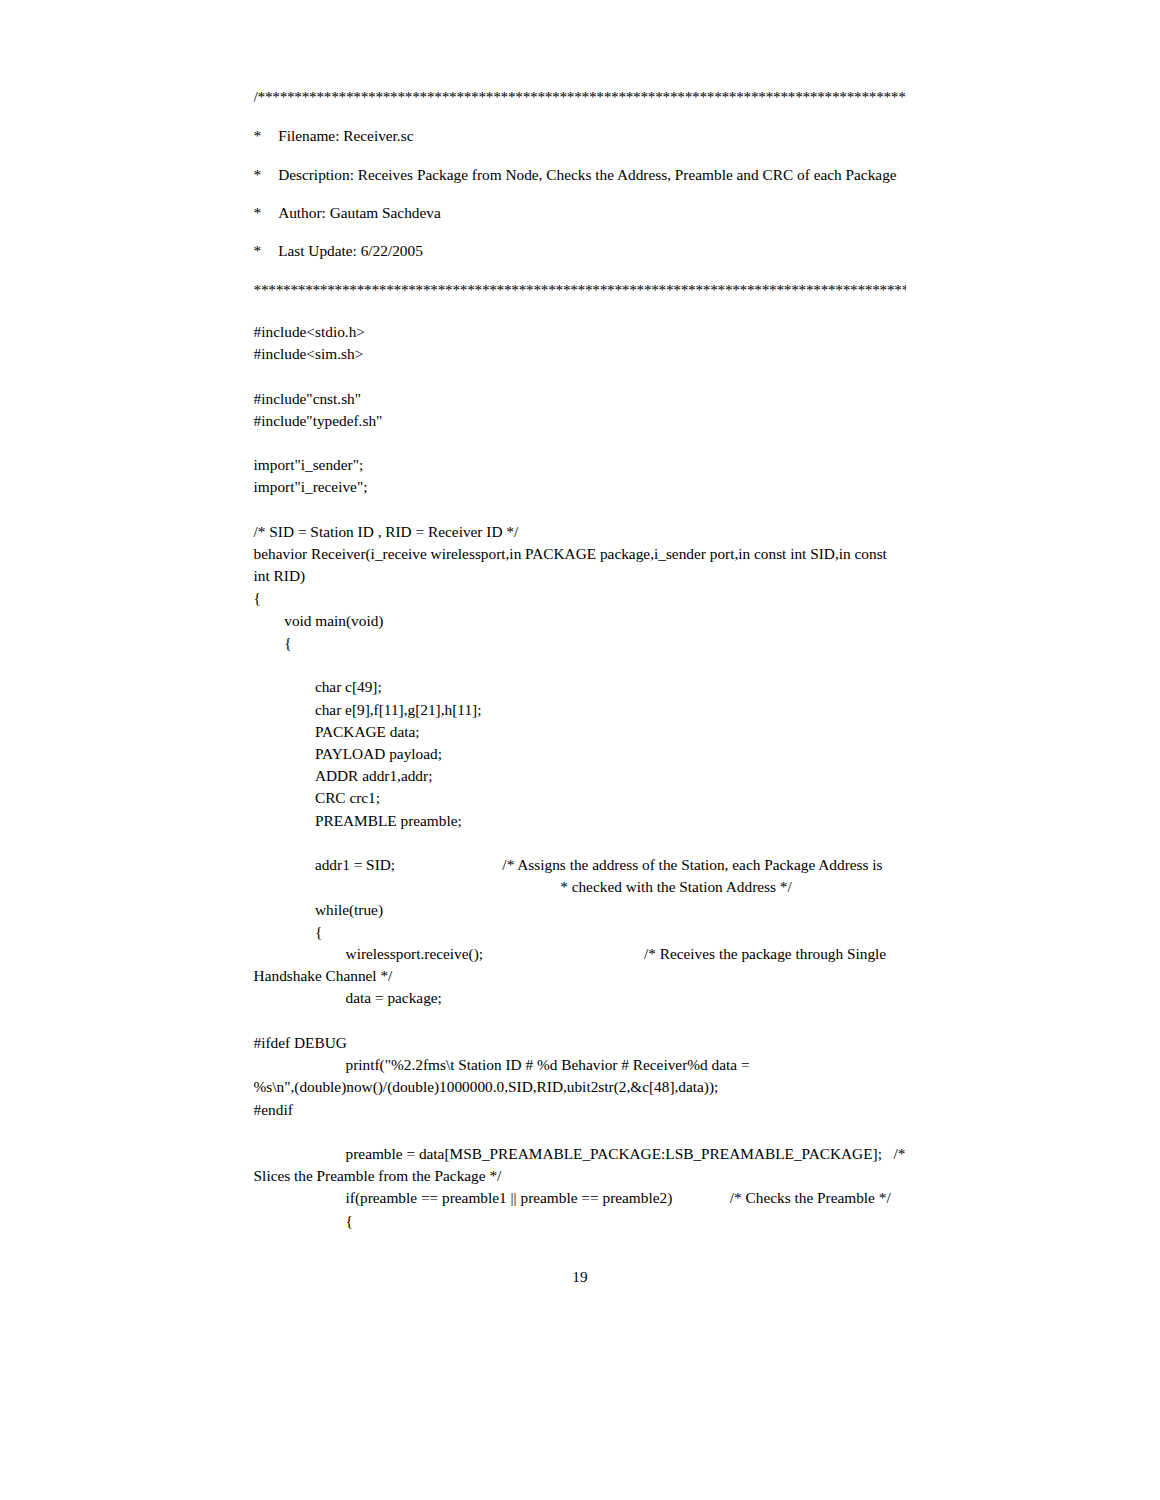/*********************************************************************************************
*Filename: Receiver.sc
*Description: Receives Package from Node, Checks the Address, Preamble and CRC of each Package
*Author: Gautam Sachdeva
*Last Update: 6/22/2005
*********************************************************************************************/
#include<stdio.h>
#include<sim.sh>

#include"cnst.sh"
#include"typedef.sh"

import"i_sender";
import"i_receive";

/* SID = Station ID , RID = Receiver ID */
behavior Receiver(i_receive wirelessport,in PACKAGE package,i_sender port,in const int SID,in const int RID)
{
        void main(void)
        {

                char c[49];
                char e[9],f[11],g[21],h[11];
                PACKAGE data;
                PAYLOAD payload;
                ADDR addr1,addr;
                CRC crc1;
                PREAMBLE preamble;

                addr1 = SID;                            /* Assigns the address of the Station, each Package Address is
                                                                                * checked with the Station Address */
                while(true)
                {
                        wirelessport.receive();                                          /* Receives the package through Single
Handshake Channel */
                        data = package;

#ifdef DEBUG
                        printf("%2.2fms\t Station ID # %d Behavior # Receiver%d data =
%s\n",(double)now()/(double)1000000.0,SID,RID,ubit2str(2,&c[48],data));
#endif

                        preamble = data[MSB_PREAMABLE_PACKAGE:LSB_PREAMABLE_PACKAGE];   /*
Slices the Preamble from the Package */
                        if(preamble == preamble1 || preamble == preamble2)               /* Checks the Preamble */
                        {
19